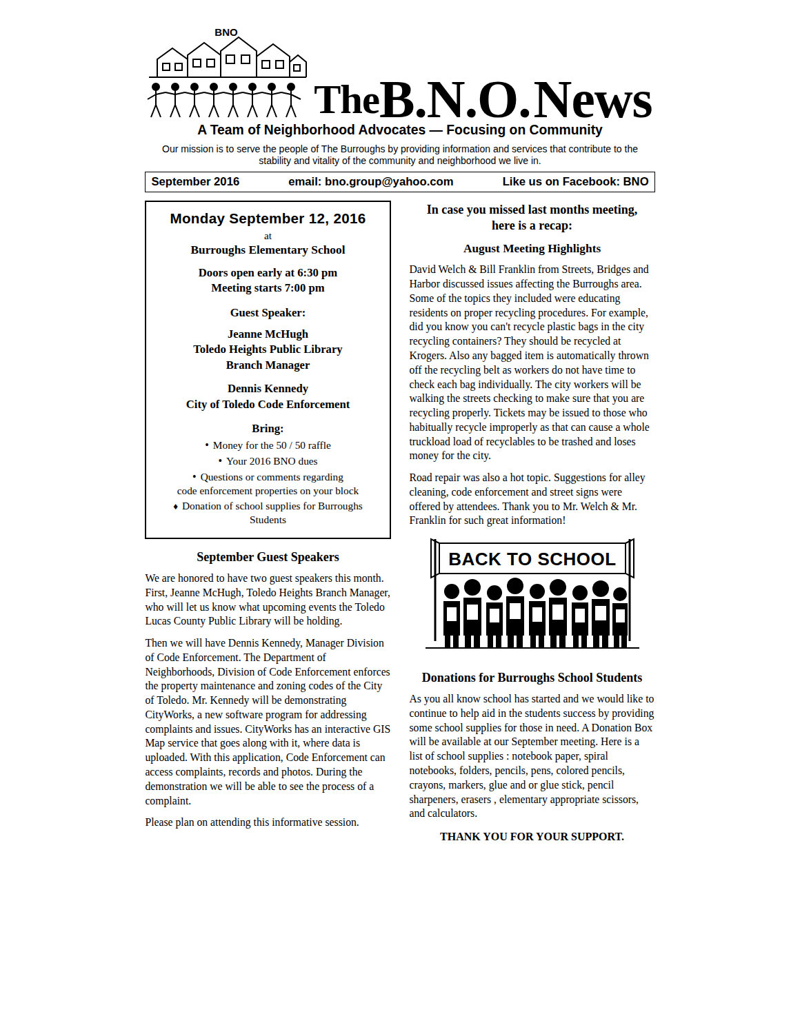BNO
The B.N.O. News
A Team of Neighborhood Advocates — Focusing on Community
Our mission is to serve the people of The Burroughs by providing information and services that contribute to the
stability and vitality of the community and neighborhood we live in.
September 2016 email: bno.group@yahoo.com Like us on Facebook: BNO
Monday September 12, 2016
at
Burroughs Elementary School
Doors open early at 6:30 pm
Meeting starts 7:00 pm
Guest Speaker:
Jeanne McHugh
Toledo Heights Public Library
Branch Manager
Dennis Kennedy
City of Toledo Code Enforcement
Bring:
Money for the 50 / 50 raffle
Your 2016 BNO dues
Questions or comments regarding
code enforcement properties on your block
Donation of school supplies for Burroughs Students
September Guest Speakers
We are honored to have two guest speakers this month. First, Jeanne McHugh, Toledo Heights Branch Manager, who will let us know what upcoming events the Toledo Lucas County Public Library will be holding.
Then we will have Dennis Kennedy, Manager Division of Code Enforcement. The Department of Neighborhoods, Division of Code Enforcement enforces the property maintenance and zoning codes of the City of Toledo. Mr. Kennedy will be demonstrating CityWorks, a new software program for addressing complaints and issues. CityWorks has an interactive GIS Map service that goes along with it, where data is uploaded. With this application, Code Enforcement can access complaints, records and photos. During the demonstration we will be able to see the process of a complaint.
Please plan on attending this informative session.
In case you missed last months meeting,
here is a recap:
August Meeting Highlights
David Welch & Bill Franklin from Streets, Bridges and Harbor discussed issues affecting the Burroughs area. Some of the topics they included were educating residents on proper recycling procedures. For example, did you know you can't recycle plastic bags in the city recycling containers? They should be recycled at Krogers. Also any bagged item is automatically thrown off the recycling belt as workers do not have time to check each bag individually. The city workers will be walking the streets checking to make sure that you are recycling properly. Tickets may be issued to those who habitually recycle improperly as that can cause a whole truckload load of recyclables to be trashed and loses money for the city.
Road repair was also a hot topic. Suggestions for alley cleaning, code enforcement and street signs were offered by attendees. Thank you to Mr. Welch & Mr. Franklin for such great information!
BACK TO SCHOOL
Donations for Burroughs School Students
As you all know school has started and we would like to continue to help aid in the students success by providing some school supplies for those in need. A Donation Box will be available at our September meeting. Here is a list of school supplies : notebook paper, spiral notebooks, folders, pencils, pens, colored pencils, crayons, markers, glue and or glue stick, pencil sharpeners, erasers , elementary appropriate scissors, and calculators.
THANK YOU FOR YOUR SUPPORT.